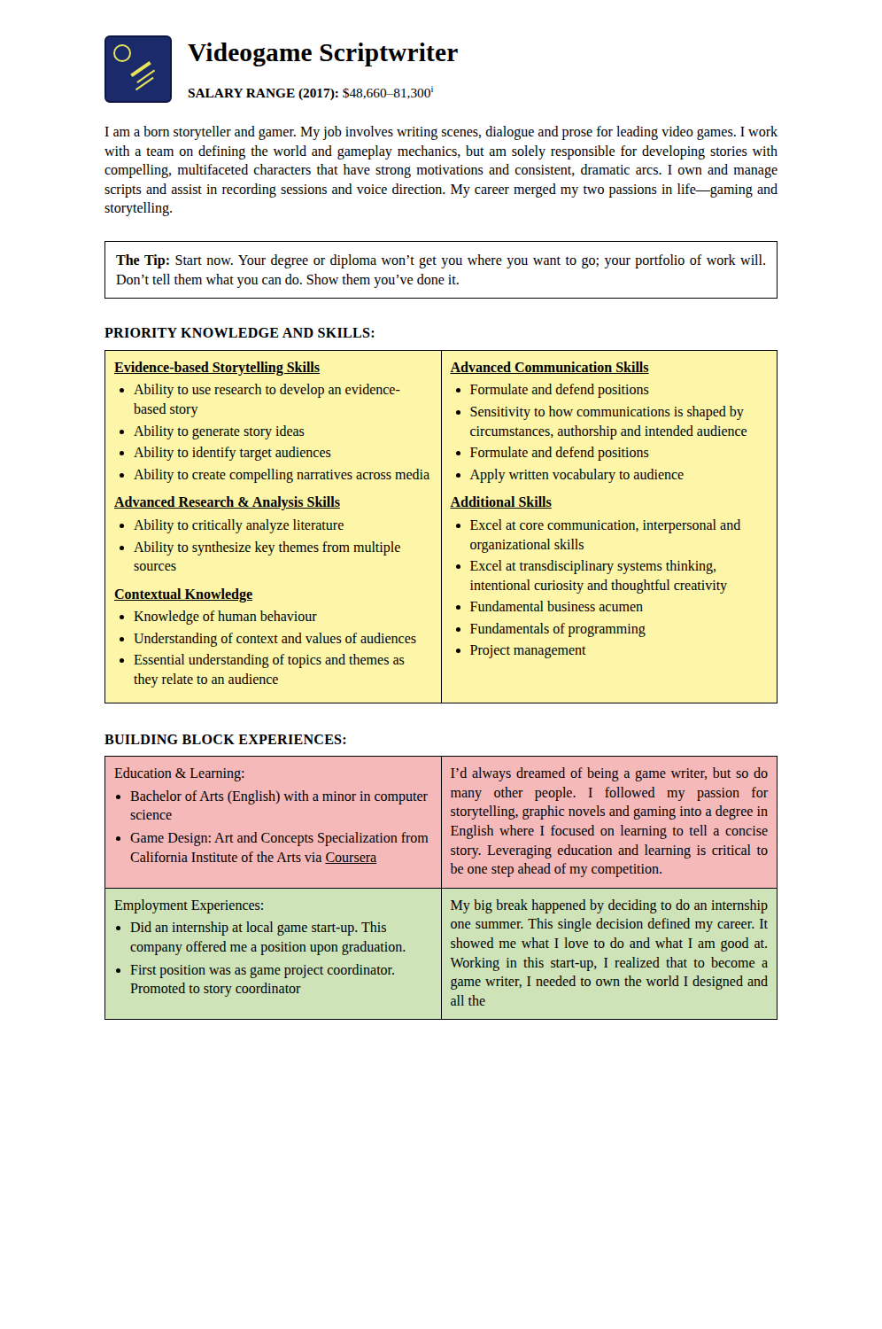Videogame Scriptwriter
SALARY RANGE (2017): $48,660–81,300i
I am a born storyteller and gamer. My job involves writing scenes, dialogue and prose for leading video games. I work with a team on defining the world and gameplay mechanics, but am solely responsible for developing stories with compelling, multifaceted characters that have strong motivations and consistent, dramatic arcs. I own and manage scripts and assist in recording sessions and voice direction. My career merged my two passions in life—gaming and storytelling.
The Tip: Start now. Your degree or diploma won’t get you where you want to go; your portfolio of work will. Don’t tell them what you can do. Show them you’ve done it.
PRIORITY KNOWLEDGE AND SKILLS:
| Evidence-based Storytelling Skills Ability to use research to develop an evidence-based story Ability to generate story ideas Ability to identify target audiences Ability to create compelling narratives across media Advanced Research & Analysis Skills Ability to critically analyze literature Ability to synthesize key themes from multiple sources Contextual Knowledge Knowledge of human behaviour Understanding of context and values of audiences Essential understanding of topics and themes as they relate to an audience | Advanced Communication Skills Formulate and defend positions Sensitivity to how communications is shaped by circumstances, authorship and intended audience Formulate and defend positions Apply written vocabulary to audience Additional Skills Excel at core communication, interpersonal and organizational skills Excel at transdisciplinary systems thinking, intentional curiosity and thoughtful creativity Fundamental business acumen Fundamentals of programming Project management |
BUILDING BLOCK EXPERIENCES:
| Education & Learning: Bachelor of Arts (English) with a minor in computer science Game Design: Art and Concepts Specialization from California Institute of the Arts via Coursera | I’d always dreamed of being a game writer, but so do many other people. I followed my passion for storytelling, graphic novels and gaming into a degree in English where I focused on learning to tell a concise story. Leveraging education and learning is critical to be one step ahead of my competition. |
| Employment Experiences: Did an internship at local game start-up. This company offered me a position upon graduation. First position was as game project coordinator. Promoted to story coordinator | My big break happened by deciding to do an internship one summer. This single decision defined my career. It showed me what I love to do and what I am good at. Working in this start-up, I realized that to become a game writer, I needed to own the world I designed and all the |